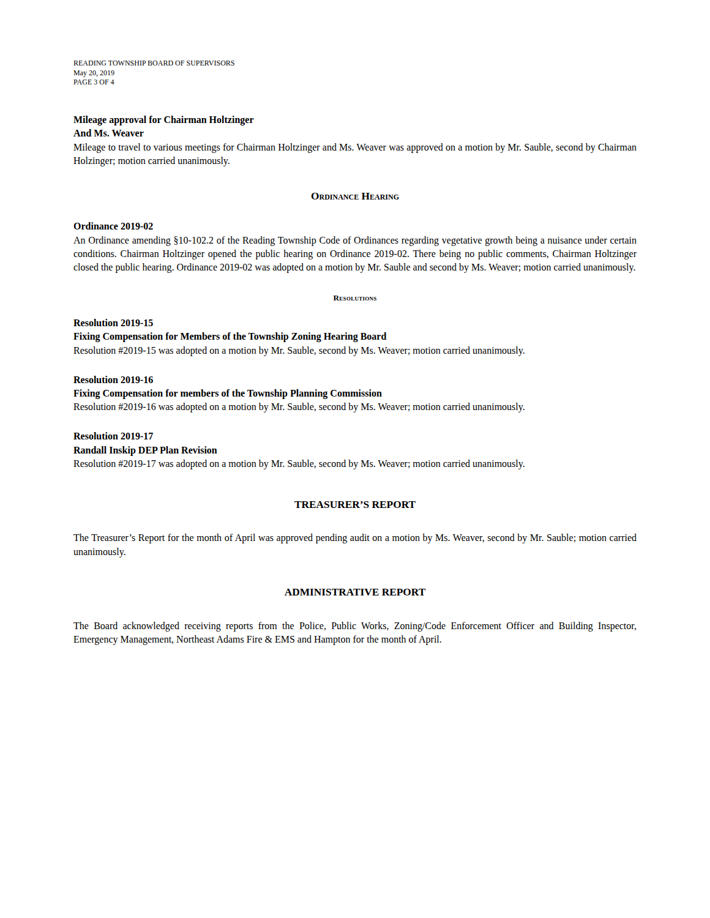READING TOWNSHIP BOARD OF SUPERVISORS
May 20, 2019
PAGE 3 OF 4
Mileage approval for Chairman Holtzinger
And Ms. Weaver
Mileage to travel to various meetings for Chairman Holtzinger and Ms. Weaver was approved on a motion by Mr. Sauble, second by Chairman Holzinger; motion carried unanimously.
Ordinance Hearing
Ordinance 2019-02
An Ordinance amending §10-102.2 of the Reading Township Code of Ordinances regarding vegetative growth being a nuisance under certain conditions. Chairman Holtzinger opened the public hearing on Ordinance 2019-02. There being no public comments, Chairman Holtzinger closed the public hearing. Ordinance 2019-02 was adopted on a motion by Mr. Sauble and second by Ms. Weaver; motion carried unanimously.
Resolutions
Resolution 2019-15
Fixing Compensation for Members of the Township Zoning Hearing Board
Resolution #2019-15 was adopted on a motion by Mr. Sauble, second by Ms. Weaver; motion carried unanimously.
Resolution 2019-16
Fixing Compensation for members of the Township Planning Commission
Resolution #2019-16 was adopted on a motion by Mr. Sauble, second by Ms. Weaver; motion carried unanimously.
Resolution 2019-17
Randall Inskip DEP Plan Revision
Resolution #2019-17 was adopted on a motion by Mr. Sauble, second by Ms. Weaver; motion carried unanimously.
TREASURER’S REPORT
The Treasurer’s Report for the month of April was approved pending audit on a motion by Ms. Weaver, second by Mr. Sauble; motion carried unanimously.
ADMINISTRATIVE REPORT
The Board acknowledged receiving reports from the Police, Public Works, Zoning/Code Enforcement Officer and Building Inspector, Emergency Management, Northeast Adams Fire & EMS and Hampton for the month of April.